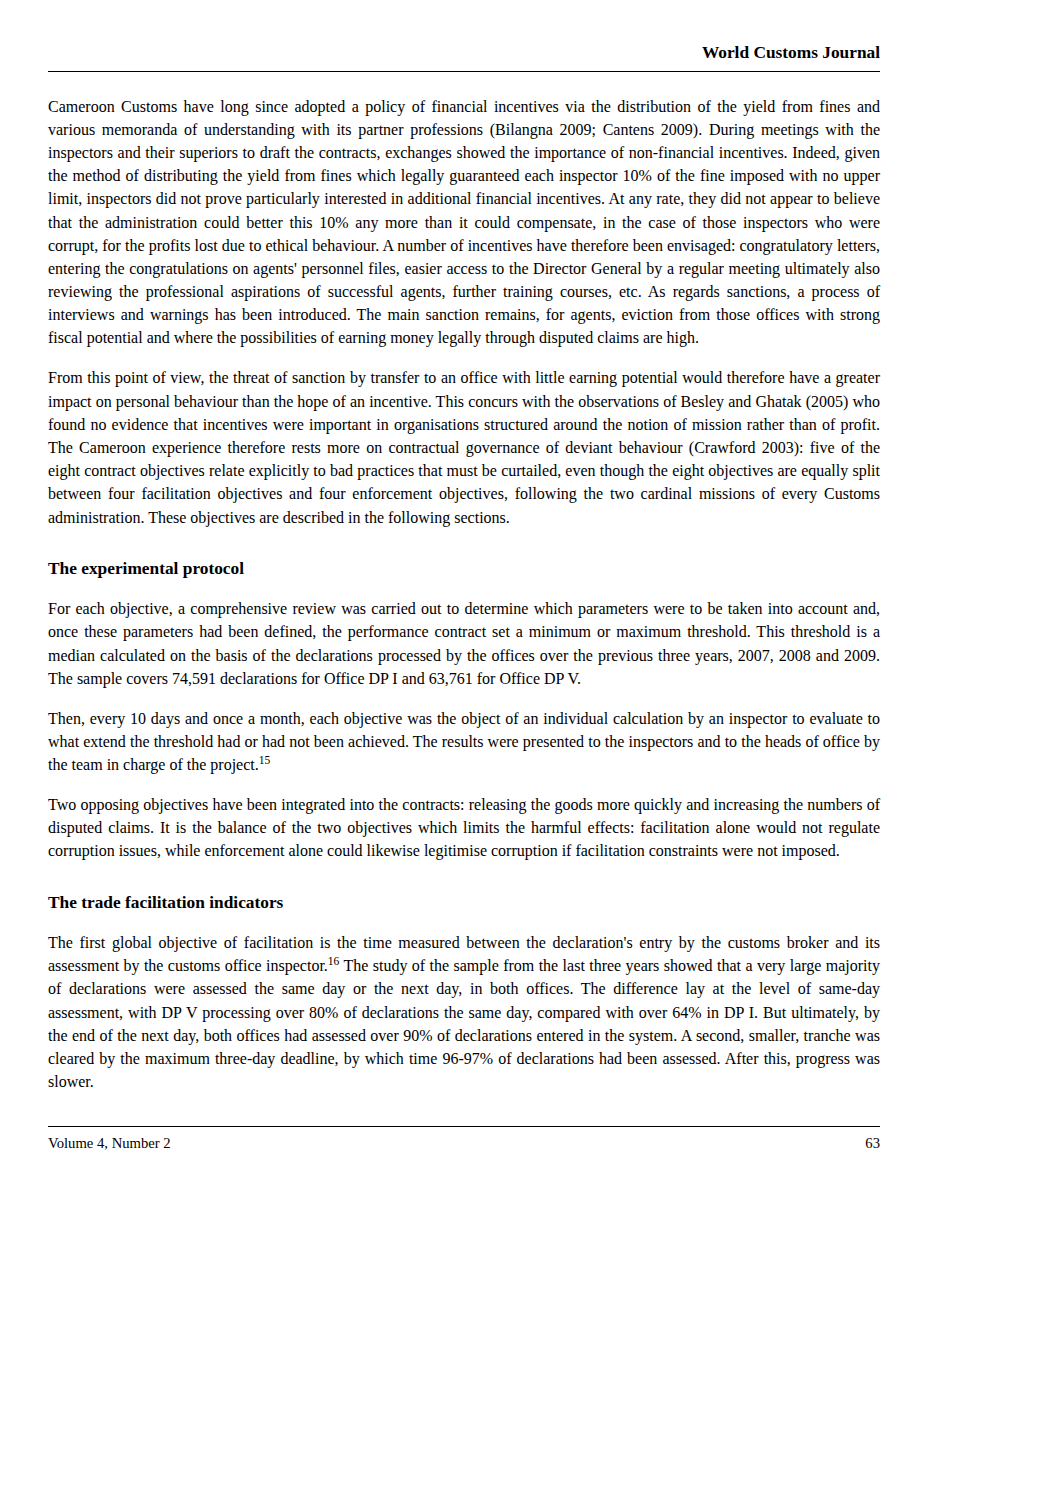World Customs Journal
Cameroon Customs have long since adopted a policy of financial incentives via the distribution of the yield from fines and various memoranda of understanding with its partner professions (Bilangna 2009; Cantens 2009). During meetings with the inspectors and their superiors to draft the contracts, exchanges showed the importance of non-financial incentives. Indeed, given the method of distributing the yield from fines which legally guaranteed each inspector 10% of the fine imposed with no upper limit, inspectors did not prove particularly interested in additional financial incentives. At any rate, they did not appear to believe that the administration could better this 10% any more than it could compensate, in the case of those inspectors who were corrupt, for the profits lost due to ethical behaviour. A number of incentives have therefore been envisaged: congratulatory letters, entering the congratulations on agents' personnel files, easier access to the Director General by a regular meeting ultimately also reviewing the professional aspirations of successful agents, further training courses, etc. As regards sanctions, a process of interviews and warnings has been introduced. The main sanction remains, for agents, eviction from those offices with strong fiscal potential and where the possibilities of earning money legally through disputed claims are high.
From this point of view, the threat of sanction by transfer to an office with little earning potential would therefore have a greater impact on personal behaviour than the hope of an incentive. This concurs with the observations of Besley and Ghatak (2005) who found no evidence that incentives were important in organisations structured around the notion of mission rather than of profit. The Cameroon experience therefore rests more on contractual governance of deviant behaviour (Crawford 2003): five of the eight contract objectives relate explicitly to bad practices that must be curtailed, even though the eight objectives are equally split between four facilitation objectives and four enforcement objectives, following the two cardinal missions of every Customs administration. These objectives are described in the following sections.
The experimental protocol
For each objective, a comprehensive review was carried out to determine which parameters were to be taken into account and, once these parameters had been defined, the performance contract set a minimum or maximum threshold. This threshold is a median calculated on the basis of the declarations processed by the offices over the previous three years, 2007, 2008 and 2009. The sample covers 74,591 declarations for Office DP I and 63,761 for Office DP V.
Then, every 10 days and once a month, each objective was the object of an individual calculation by an inspector to evaluate to what extend the threshold had or had not been achieved. The results were presented to the inspectors and to the heads of office by the team in charge of the project.15
Two opposing objectives have been integrated into the contracts: releasing the goods more quickly and increasing the numbers of disputed claims. It is the balance of the two objectives which limits the harmful effects: facilitation alone would not regulate corruption issues, while enforcement alone could likewise legitimise corruption if facilitation constraints were not imposed.
The trade facilitation indicators
The first global objective of facilitation is the time measured between the declaration's entry by the customs broker and its assessment by the customs office inspector.16 The study of the sample from the last three years showed that a very large majority of declarations were assessed the same day or the next day, in both offices. The difference lay at the level of same-day assessment, with DP V processing over 80% of declarations the same day, compared with over 64% in DP I. But ultimately, by the end of the next day, both offices had assessed over 90% of declarations entered in the system. A second, smaller, tranche was cleared by the maximum three-day deadline, by which time 96-97% of declarations had been assessed. After this, progress was slower.
Volume 4, Number 2 63